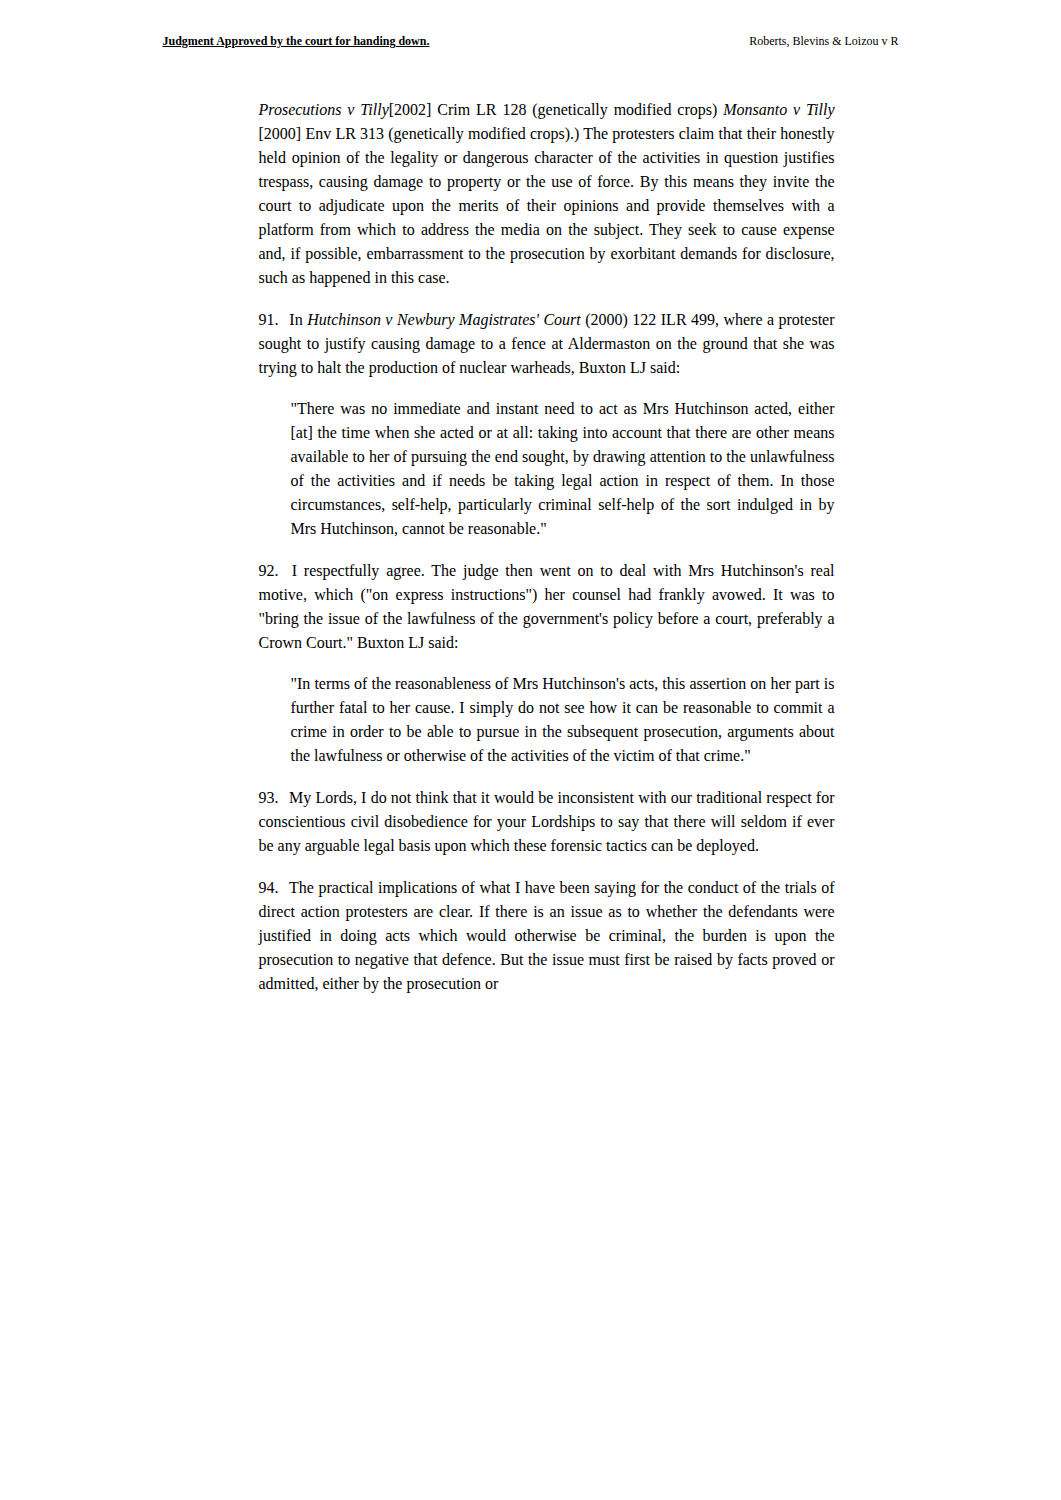Judgment Approved by the court for handing down.
Roberts, Blevins & Loizou v R
Prosecutions v Tilly[2002] Crim LR 128 (genetically modified crops) Monsanto v Tilly [2000] Env LR 313 (genetically modified crops).) The protesters claim that their honestly held opinion of the legality or dangerous character of the activities in question justifies trespass, causing damage to property or the use of force. By this means they invite the court to adjudicate upon the merits of their opinions and provide themselves with a platform from which to address the media on the subject. They seek to cause expense and, if possible, embarrassment to the prosecution by exorbitant demands for disclosure, such as happened in this case.
91. In Hutchinson v Newbury Magistrates' Court (2000) 122 ILR 499, where a protester sought to justify causing damage to a fence at Aldermaston on the ground that she was trying to halt the production of nuclear warheads, Buxton LJ said:
"There was no immediate and instant need to act as Mrs Hutchinson acted, either [at] the time when she acted or at all: taking into account that there are other means available to her of pursuing the end sought, by drawing attention to the unlawfulness of the activities and if needs be taking legal action in respect of them. In those circumstances, self-help, particularly criminal self-help of the sort indulged in by Mrs Hutchinson, cannot be reasonable."
92. I respectfully agree. The judge then went on to deal with Mrs Hutchinson's real motive, which ("on express instructions") her counsel had frankly avowed. It was to "bring the issue of the lawfulness of the government's policy before a court, preferably a Crown Court." Buxton LJ said:
"In terms of the reasonableness of Mrs Hutchinson's acts, this assertion on her part is further fatal to her cause. I simply do not see how it can be reasonable to commit a crime in order to be able to pursue in the subsequent prosecution, arguments about the lawfulness or otherwise of the activities of the victim of that crime."
93. My Lords, I do not think that it would be inconsistent with our traditional respect for conscientious civil disobedience for your Lordships to say that there will seldom if ever be any arguable legal basis upon which these forensic tactics can be deployed.
94. The practical implications of what I have been saying for the conduct of the trials of direct action protesters are clear. If there is an issue as to whether the defendants were justified in doing acts which would otherwise be criminal, the burden is upon the prosecution to negative that defence. But the issue must first be raised by facts proved or admitted, either by the prosecution or